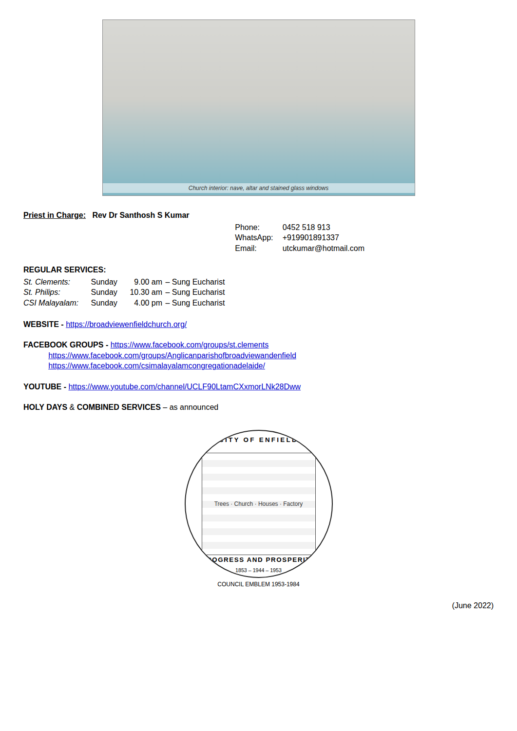Priest in Charge: Rev Dr Santhosh S Kumar
| Phone: | 0452 518 913 |
| WhatsApp: | +919901891337 |
| Email: | utckumar@hotmail.com |
REGULAR SERVICES:
| St. Clements: | Sunday | 9.00 am | – Sung Eucharist |
| St. Philips: | Sunday | 10.30 am | – Sung Eucharist |
| CSI Malayalam: | Sunday | 4.00 pm | – Sung Eucharist |
WEBSITE - https://broadviewenfieldchurch.org/
FACEBOOK GROUPS - https://www.facebook.com/groups/st.clements
https://www.facebook.com/groups/Anglicanparishofbroadviewandenfield
https://www.facebook.com/csimalayalamcongregationadelaide/
YOUTUBE - https://www.youtube.com/channel/UCLF90LtamCXxmorLNk28Dww
HOLY DAYS & COMBINED SERVICES – as announced
CITY OF ENFIELD
Trees · Church · Houses · Factory
PROGRESS AND PROSPERITY
1853 – 1944 – 1953
COUNCIL EMBLEM 1953-1984
(June 2022)